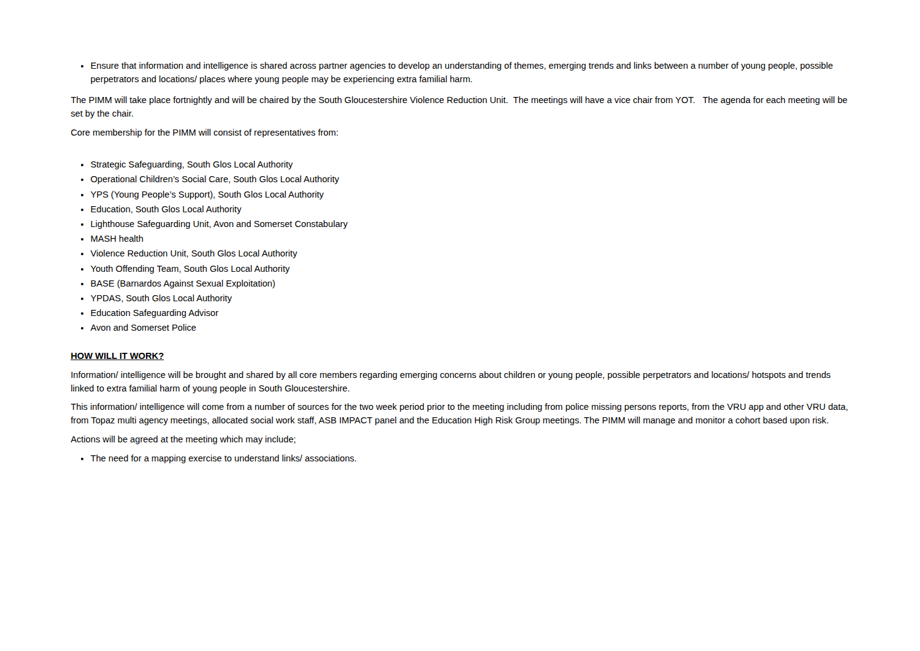Ensure that information and intelligence is shared across partner agencies to develop an understanding of themes, emerging trends and links between a number of young people, possible perpetrators and locations/ places where young people may be experiencing extra familial harm.
The PIMM will take place fortnightly and will be chaired by the South Gloucestershire Violence Reduction Unit. The meetings will have a vice chair from YOT. The agenda for each meeting will be set by the chair.
Core membership for the PIMM will consist of representatives from:
Strategic Safeguarding, South Glos Local Authority
Operational Children’s Social Care, South Glos Local Authority
YPS (Young People’s Support), South Glos Local Authority
Education, South Glos Local Authority
Lighthouse Safeguarding Unit, Avon and Somerset Constabulary
MASH health
Violence Reduction Unit, South Glos Local Authority
Youth Offending Team, South Glos Local Authority
BASE (Barnardos Against Sexual Exploitation)
YPDAS, South Glos Local Authority
Education Safeguarding Advisor
Avon and Somerset Police
HOW WILL IT WORK?
Information/ intelligence will be brought and shared by all core members regarding emerging concerns about children or young people, possible perpetrators and locations/ hotspots and trends linked to extra familial harm of young people in South Gloucestershire.
This information/ intelligence will come from a number of sources for the two week period prior to the meeting including from police missing persons reports, from the VRU app and other VRU data, from Topaz multi agency meetings, allocated social work staff, ASB IMPACT panel and the Education High Risk Group meetings. The PIMM will manage and monitor a cohort based upon risk.
Actions will be agreed at the meeting which may include;
The need for a mapping exercise to understand links/ associations.